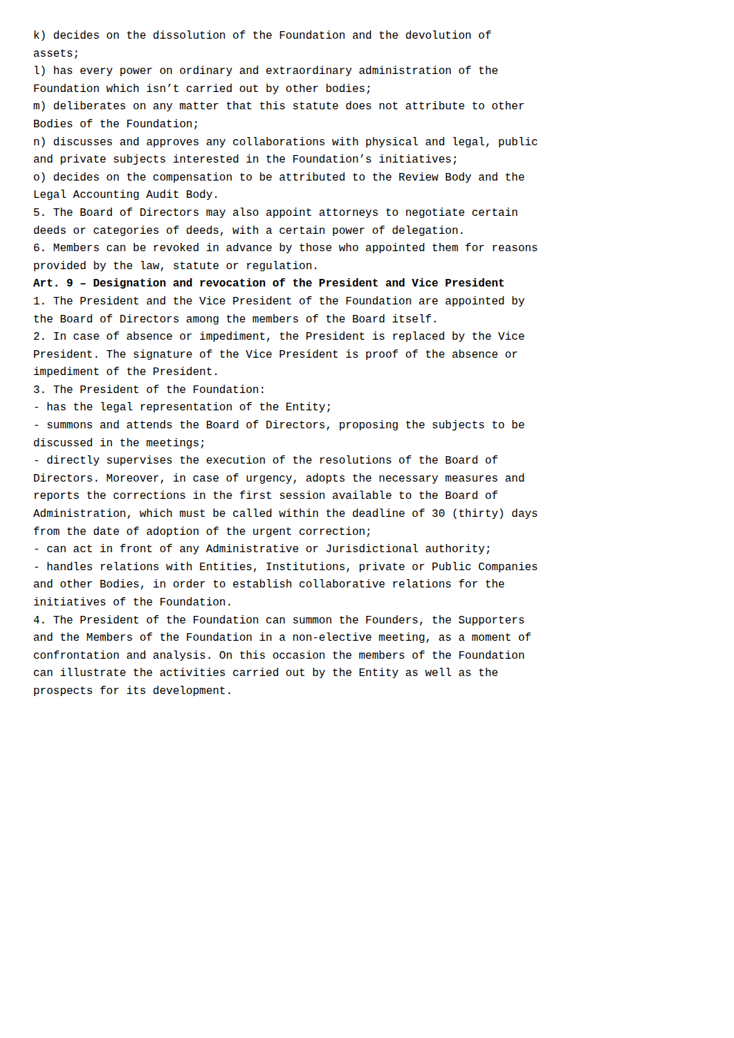k) decides on the dissolution of the Foundation and the devolution of assets;
l) has every power on ordinary and extraordinary administration of the Foundation which isn’t carried out by other bodies;
m) deliberates on any matter that this statute does not attribute to other Bodies of the Foundation;
n) discusses and approves any collaborations with physical and legal, public and private subjects interested in the Foundation’s initiatives;
o) decides on the compensation to be attributed to the Review Body and the Legal Accounting Audit Body.
5. The Board of Directors may also appoint attorneys to negotiate certain deeds or categories of deeds, with a certain power of delegation.
6. Members can be revoked in advance by those who appointed them for reasons provided by the law, statute or regulation.
Art. 9 – Designation and revocation of the President and Vice President
1. The President and the Vice President of the Foundation are appointed by the Board of Directors among the members of the Board itself.
2. In case of absence or impediment, the President is replaced by the Vice President. The signature of the Vice President is proof of the absence or impediment of the President.
3. The President of the Foundation:
- has the legal representation of the Entity;
- summons and attends the Board of Directors, proposing the subjects to be discussed in the meetings;
- directly supervises the execution of the resolutions of the Board of Directors. Moreover, in case of urgency, adopts the necessary measures and reports the corrections in the first session available to the Board of Administration, which must be called within the deadline of 30 (thirty) days from the date of adoption of the urgent correction;
- can act in front of any Administrative or Jurisdictional authority;
- handles relations with Entities, Institutions, private or Public Companies and other Bodies, in order to establish collaborative relations for the initiatives of the Foundation.
4. The President of the Foundation can summon the Founders, the Supporters and the Members of the Foundation in a non-elective meeting, as a moment of confrontation and analysis. On this occasion the members of the Foundation can illustrate the activities carried out by the Entity as well as the prospects for its development.